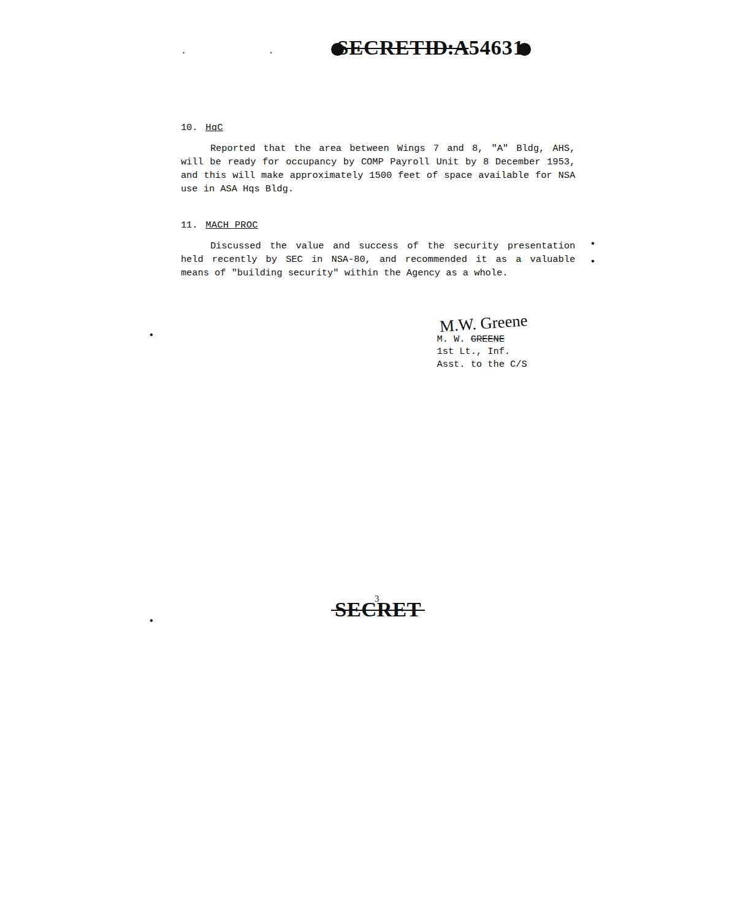. . •
SECRET ID:A54631
10. HqC
Reported that the area between Wings 7 and 8, "A" Bldg, AHS, will be ready for occupancy by COMP Payroll Unit by 8 December 1953, and this will make approximately 1500 feet of space available for NSA use in ASA Hqs Bldg.
11. MACH PROC
Discussed the value and success of the security presentation held recently by SEC in NSA-80, and recommended it as a valuable means of "building security" within the Agency as a whole.
M.W. Greene
M. W. GREENE
1st Lt., Inf.
Asst. to the C/S
•
•
•
•
3
SECRET